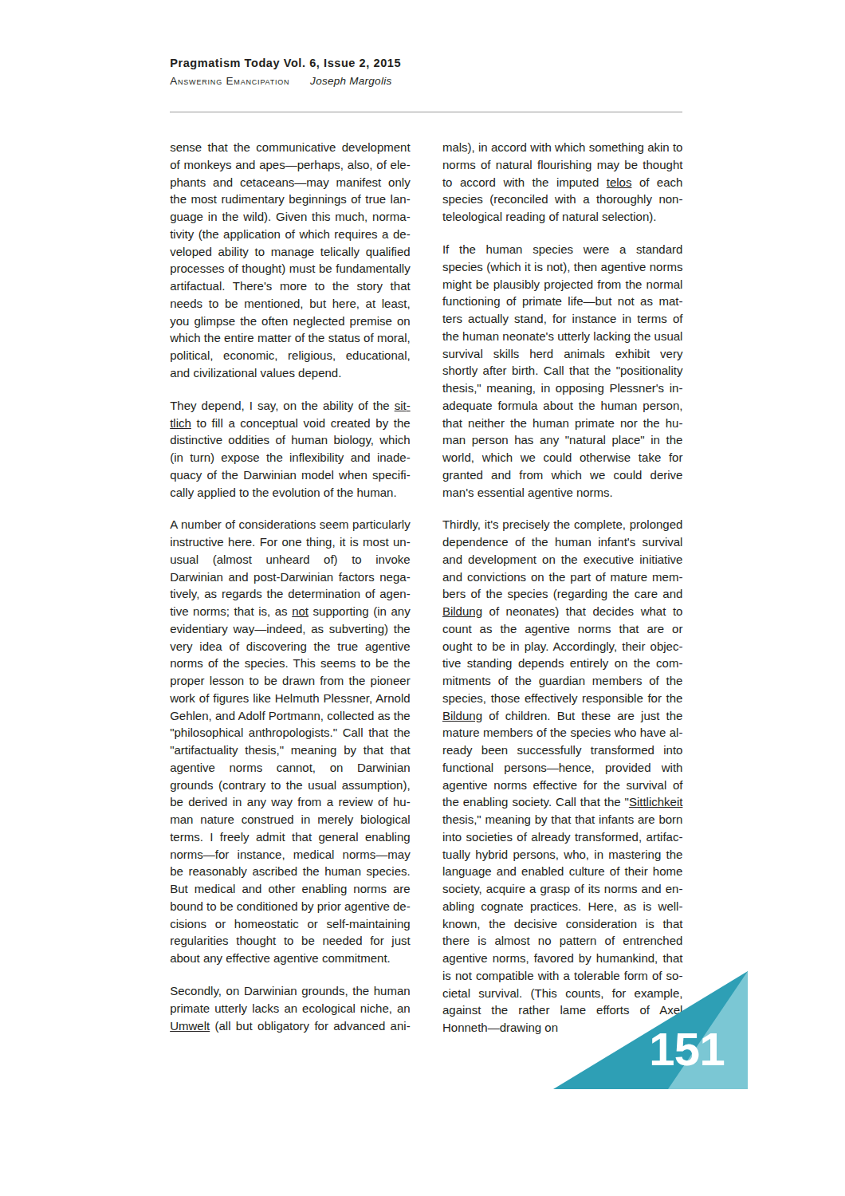Pragmatism Today Vol. 6, Issue 2, 2015
Answering Emancipation Joseph Margolis
sense that the communicative development of monkeys and apes—perhaps, also, of elephants and cetaceans—may manifest only the most rudimentary beginnings of true language in the wild). Given this much, normativity (the application of which requires a developed ability to manage telically qualified processes of thought) must be fundamentally artifactual. There's more to the story that needs to be mentioned, but here, at least, you glimpse the often neglected premise on which the entire matter of the status of moral, political, economic, religious, educational, and civilizational values depend.
They depend, I say, on the ability of the sittlich to fill a conceptual void created by the distinctive oddities of human biology, which (in turn) expose the inflexibility and inadequacy of the Darwinian model when specifically applied to the evolution of the human.
A number of considerations seem particularly instructive here. For one thing, it is most unusual (almost unheard of) to invoke Darwinian and post-Darwinian factors negatively, as regards the determination of agentive norms; that is, as not supporting (in any evidentiary way—indeed, as subverting) the very idea of discovering the true agentive norms of the species. This seems to be the proper lesson to be drawn from the pioneer work of figures like Helmuth Plessner, Arnold Gehlen, and Adolf Portmann, collected as the "philosophical anthropologists." Call that the "artifactuality thesis," meaning by that that agentive norms cannot, on Darwinian grounds (contrary to the usual assumption), be derived in any way from a review of human nature construed in merely biological terms. I freely admit that general enabling norms—for instance, medical norms—may be reasonably ascribed the human species. But medical and other enabling norms are bound to be conditioned by prior agentive decisions or homeostatic or self-maintaining regularities thought to be needed for just about any effective agentive commitment.
Secondly, on Darwinian grounds, the human primate utterly lacks an ecological niche, an Umwelt (all but obligatory for advanced animals), in accord with which something akin to norms of natural flourishing may be thought to accord with the imputed telos of each species (reconciled with a thoroughly non-teleological reading of natural selection).
If the human species were a standard species (which it is not), then agentive norms might be plausibly projected from the normal functioning of primate life—but not as matters actually stand, for instance in terms of the human neonate's utterly lacking the usual survival skills herd animals exhibit very shortly after birth. Call that the "positionality thesis," meaning, in opposing Plessner's inadequate formula about the human person, that neither the human primate nor the human person has any "natural place" in the world, which we could otherwise take for granted and from which we could derive man's essential agentive norms.
Thirdly, it's precisely the complete, prolonged dependence of the human infant's survival and development on the executive initiative and convictions on the part of mature members of the species (regarding the care and Bildung of neonates) that decides what to count as the agentive norms that are or ought to be in play. Accordingly, their objective standing depends entirely on the commitments of the guardian members of the species, those effectively responsible for the Bildung of children. But these are just the mature members of the species who have already been successfully transformed into functional persons—hence, provided with agentive norms effective for the survival of the enabling society. Call that the "Sittlichkeit thesis," meaning by that that infants are born into societies of already transformed, artifactually hybrid persons, who, in mastering the language and enabled culture of their home society, acquire a grasp of its norms and enabling cognate practices. Here, as is well-known, the decisive consideration is that there is almost no pattern of entrenched agentive norms, favored by humankind, that is not compatible with a tolerable form of societal survival. (This counts, for example, against the rather lame efforts of Axel Honneth—drawing on
151